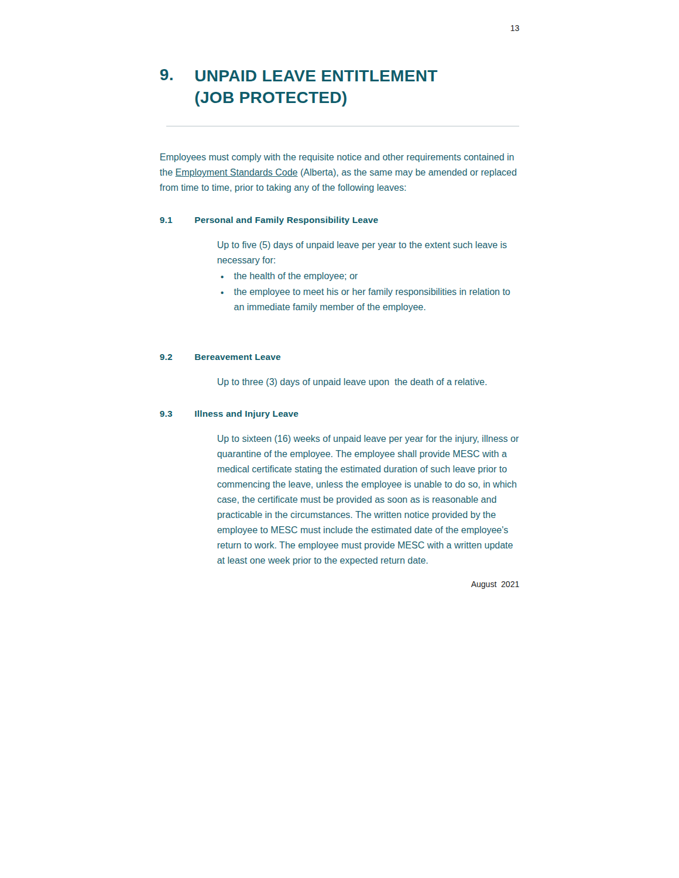13
9.
UNPAID LEAVE ENTITLEMENT
(JOB PROTECTED)
Employees must comply with the requisite notice and other requirements contained in the Employment Standards Code (Alberta), as the same may be amended or replaced from time to time, prior to taking any of the following leaves:
9.1
Personal and Family Responsibility Leave
Up to five (5) days of unpaid leave per year to the extent such leave is necessary for:
the health of the employee; or
the employee to meet his or her family responsibilities in relation to an immediate family member of the employee.
9.2
Bereavement Leave
Up to three (3) days of unpaid leave upon the death of a relative.
9.3
Illness and Injury Leave
Up to sixteen (16) weeks of unpaid leave per year for the injury, illness or quarantine of the employee. The employee shall provide MESC with a medical certificate stating the estimated duration of such leave prior to commencing the leave, unless the employee is unable to do so, in which case, the certificate must be provided as soon as is reasonable and practicable in the circumstances. The written notice provided by the employee to MESC must include the estimated date of the employee's return to work. The employee must provide MESC with a written update at least one week prior to the expected return date.
August 2021